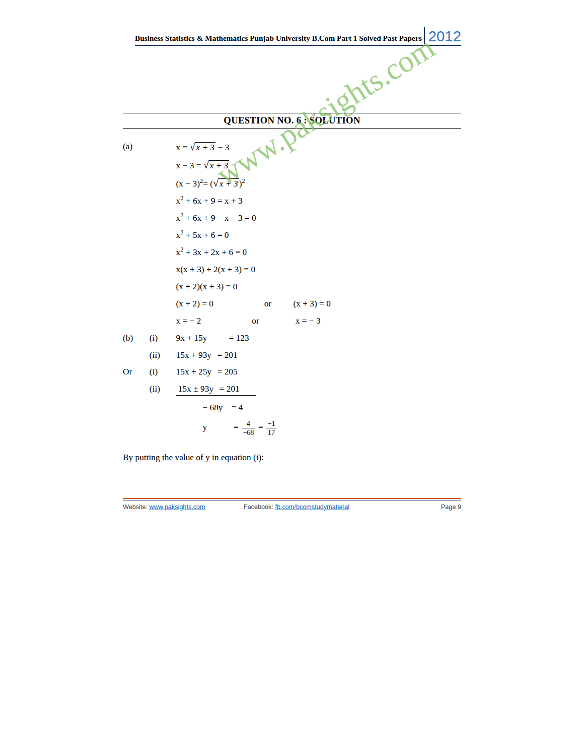Business Statistics & Mathematics Punjab University B.Com Part 1 Solved Past Papers
2012
www.paksights.com
QUESTION NO. 6 : SOLUTION
| (a) | | x = x + 3 − 3 |
| | | x − 3 = x + 3 |
| | | (x − 3) 2 = ( x + 3 ) 2 |
| | | x 2 + 6x + 9 = x + 3 |
| | | x 2 + 6x + 9 − x − 3 = 0 |
| | | x 2 + 5x + 6 = 0 |
| | | x 2 + 3x + 2x + 6 = 0 |
| | | x(x + 3) + 2(x + 3) = 0 |
| | | (x + 2)(x + 3) = 0 |
| | | (x + 2) = 0 or (x + 3) = 0 |
| | | x = − 2 or x = − 3 |
| (b) | (i) | 9x + 15y = 123 |
| | (ii) | 15x + 93y = 201 |
| Or | (i) | 15x + 25y = 205 |
| | (ii) | 15x ± 93y = 201 |
| | | − 68y = 4 |
| | | y = 4 −68 = −1 17 |
By putting the value of y in equation (i):
Website: www.paksights.com
Facebook: fb.com/bcomstudymaterial
Page 9